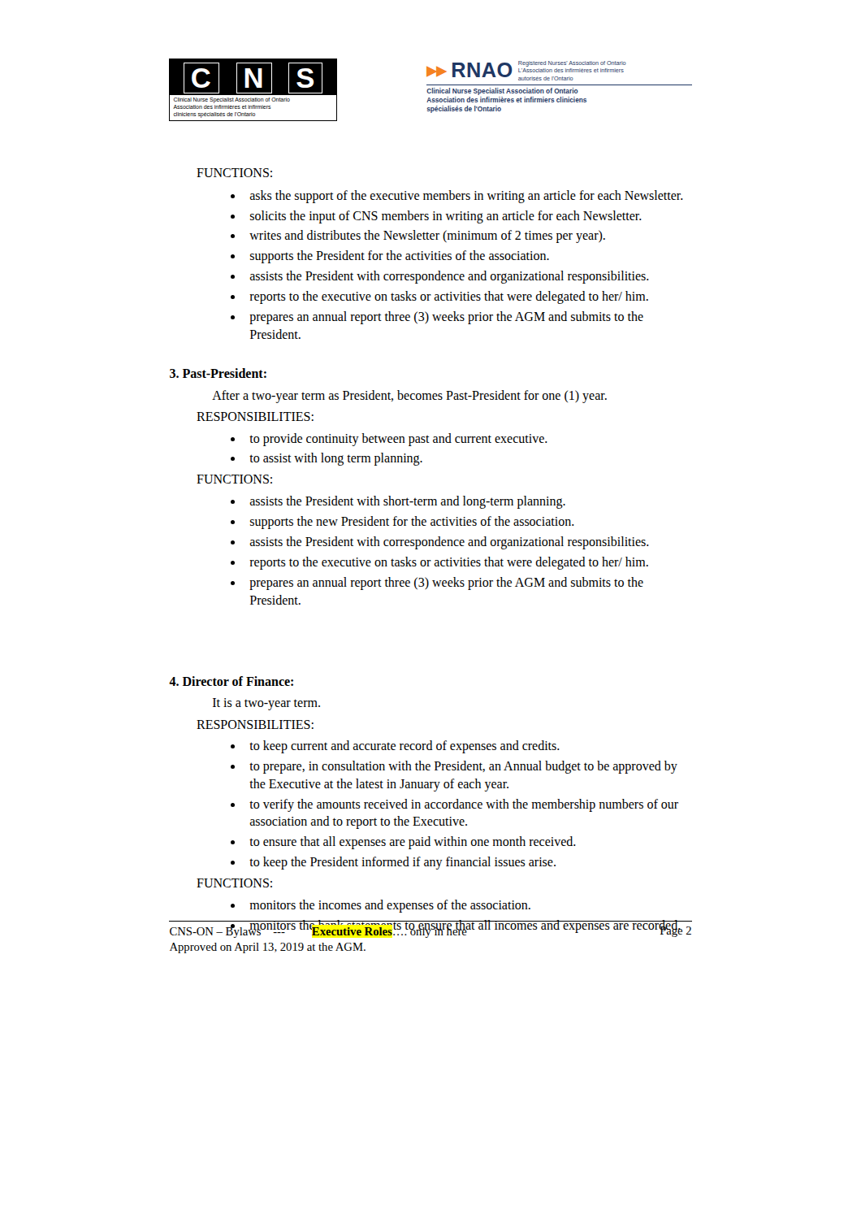CNS
Clinical Nurse Specialist Association of Ontario
Association des infirmières et infirmiers
cliniciens spécialisés de l'Ontario
▸▸ RNAO Registered Nurses' Association of Ontario
L'Association des infirmières et infirmiers
autorisés de l'Ontario
Clinical Nurse Specialist Association of Ontario
Association des infirmières et infirmiers cliniciens
spécialisés de l'Ontario
FUNCTIONS:
asks the support of the executive members in writing an article for each Newsletter.
solicits the input of CNS members in writing an article for each Newsletter.
writes and distributes the Newsletter (minimum of 2 times per year).
supports the President for the activities of the association.
assists the President with correspondence and organizational responsibilities.
reports to the executive on tasks or activities that were delegated to her/ him.
prepares an annual report three (3) weeks prior the AGM and submits to the President.
3. Past-President:
After a two-year term as President, becomes Past-President for one (1) year.
RESPONSIBILITIES:
to provide continuity between past and current executive.
to assist with long term planning.
FUNCTIONS:
assists the President with short-term and long-term planning.
supports the new President for the activities of the association.
assists the President with correspondence and organizational responsibilities.
reports to the executive on tasks or activities that were delegated to her/ him.
prepares an annual report three (3) weeks prior the AGM and submits to the President.
4. Director of Finance:
It is a two-year term.
RESPONSIBILITIES:
to keep current and accurate record of expenses and credits.
to prepare, in consultation with the President, an Annual budget to be approved by the Executive at the latest in January of each year.
to verify the amounts received in accordance with the membership numbers of our association and to report to the Executive.
to ensure that all expenses are paid within one month received.
to keep the President informed if any financial issues arise.
FUNCTIONS:
monitors the incomes and expenses of the association.
monitors the bank statements to ensure that all incomes and expenses are recorded.
CNS-ON – Bylaws --- Executive Roles…. only in here
Approved on April 13, 2019 at the AGM.
Page 2